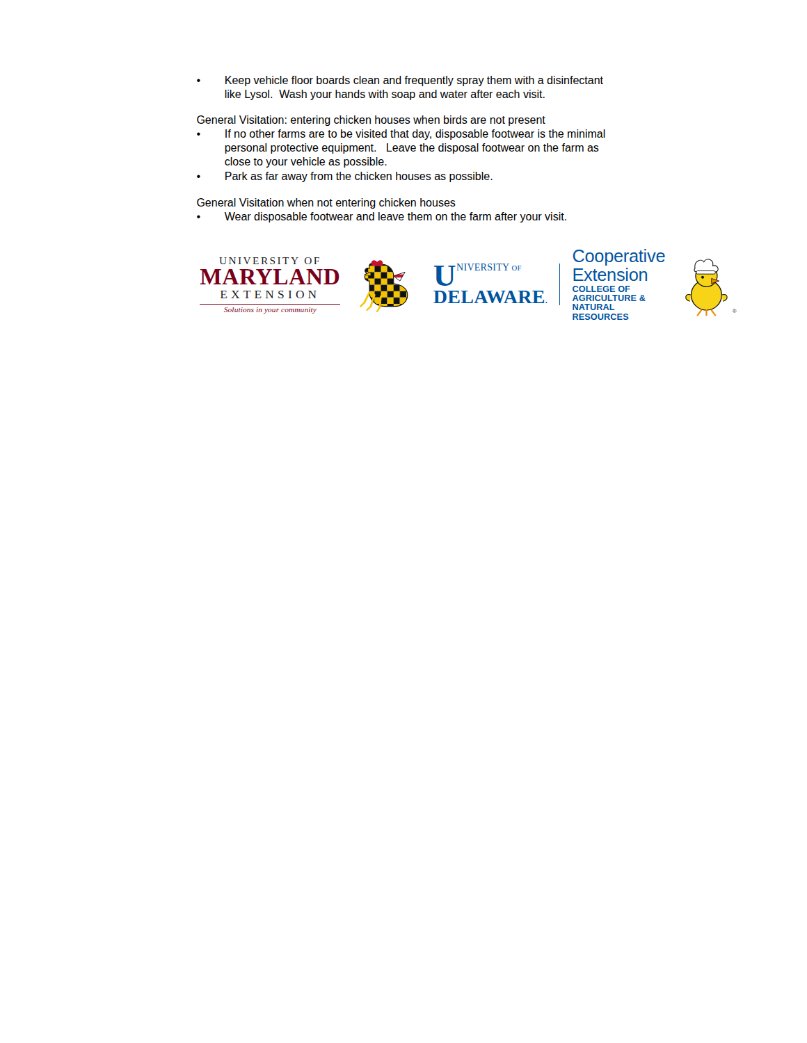• Keep vehicle floor boards clean and frequently spray them with a disinfectant like Lysol. Wash your hands with soap and water after each visit.
General Visitation: entering chicken houses when birds are not present
• If no other farms are to be visited that day, disposable footwear is the minimal personal protective equipment. Leave the disposal footwear on the farm as close to your vehicle as possible.
• Park as far away from the chicken houses as possible.
General Visitation when not entering chicken houses
• Wear disposable footwear and leave them on the farm after your visit.
UNIVERSITY OF
MARYLAND
EXTENSION
Solutions in your community
U NIVERSITY OF DELAWARE.
Cooperative Extension
COLLEGE OF AGRICULTURE &
NATURAL RESOURCES
®